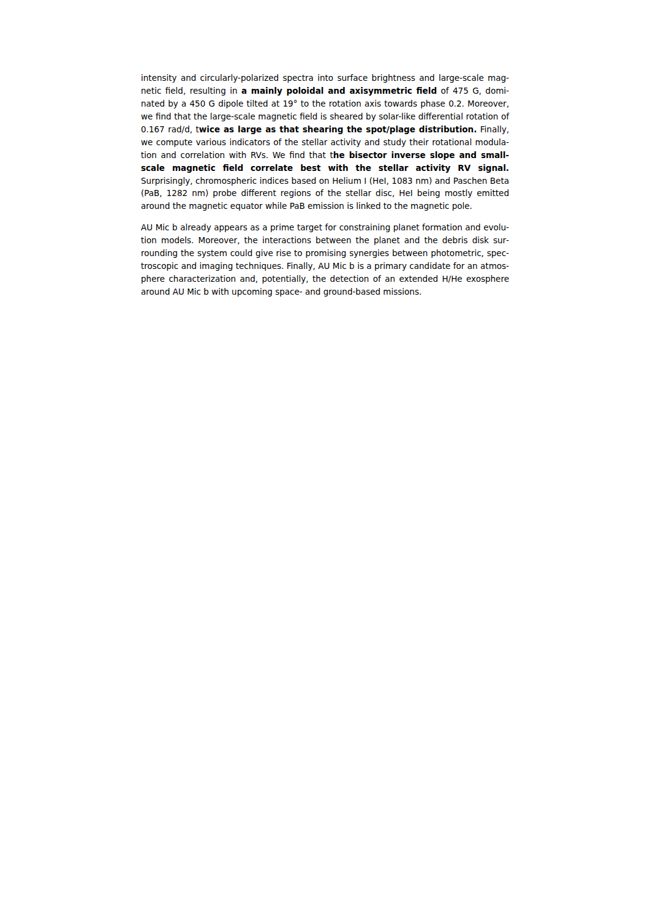intensity and circularly-polarized spectra into surface brightness and large-scale magnetic field, resulting in a mainly poloidal and axisymmetric field of 475 G, dominated by a 450 G dipole tilted at 19° to the rotation axis towards phase 0.2. Moreover, we find that the large-scale magnetic field is sheared by solar-like differential rotation of 0.167 rad/d, twice as large as that shearing the spot/plage distribution. Finally, we compute various indicators of the stellar activity and study their rotational modulation and correlation with RVs. We find that the bisector inverse slope and small-scale magnetic field correlate best with the stellar activity RV signal. Surprisingly, chromospheric indices based on Helium I (HeI, 1083 nm) and Paschen Beta (PaB, 1282 nm) probe different regions of the stellar disc, HeI being mostly emitted around the magnetic equator while PaB emission is linked to the magnetic pole.
AU Mic b already appears as a prime target for constraining planet formation and evolution models. Moreover, the interactions between the planet and the debris disk surrounding the system could give rise to promising synergies between photometric, spectroscopic and imaging techniques. Finally, AU Mic b is a primary candidate for an atmosphere characterization and, potentially, the detection of an extended H/He exosphere around AU Mic b with upcoming space- and ground-based missions.